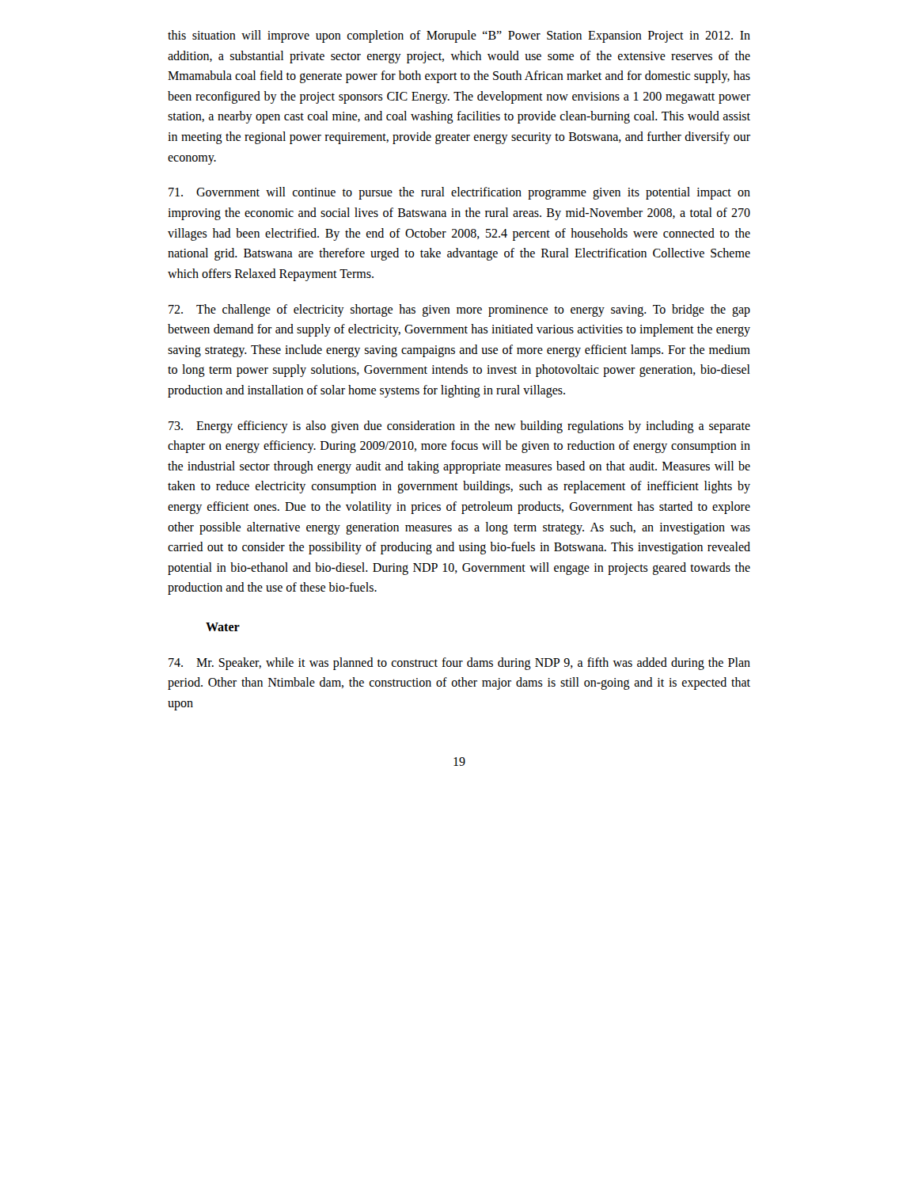this situation will improve upon completion of Morupule “B” Power Station Expansion Project in 2012. In addition, a substantial private sector energy project, which would use some of the extensive reserves of the Mmamabula coal field to generate power for both export to the South African market and for domestic supply, has been reconfigured by the project sponsors CIC Energy. The development now envisions a 1 200 megawatt power station, a nearby open cast coal mine, and coal washing facilities to provide clean-burning coal. This would assist in meeting the regional power requirement, provide greater energy security to Botswana, and further diversify our economy.
71. Government will continue to pursue the rural electrification programme given its potential impact on improving the economic and social lives of Batswana in the rural areas. By mid-November 2008, a total of 270 villages had been electrified. By the end of October 2008, 52.4 percent of households were connected to the national grid. Batswana are therefore urged to take advantage of the Rural Electrification Collective Scheme which offers Relaxed Repayment Terms.
72. The challenge of electricity shortage has given more prominence to energy saving. To bridge the gap between demand for and supply of electricity, Government has initiated various activities to implement the energy saving strategy. These include energy saving campaigns and use of more energy efficient lamps. For the medium to long term power supply solutions, Government intends to invest in photovoltaic power generation, bio-diesel production and installation of solar home systems for lighting in rural villages.
73. Energy efficiency is also given due consideration in the new building regulations by including a separate chapter on energy efficiency. During 2009/2010, more focus will be given to reduction of energy consumption in the industrial sector through energy audit and taking appropriate measures based on that audit. Measures will be taken to reduce electricity consumption in government buildings, such as replacement of inefficient lights by energy efficient ones. Due to the volatility in prices of petroleum products, Government has started to explore other possible alternative energy generation measures as a long term strategy. As such, an investigation was carried out to consider the possibility of producing and using bio-fuels in Botswana. This investigation revealed potential in bio-ethanol and bio-diesel. During NDP 10, Government will engage in projects geared towards the production and the use of these bio-fuels.
Water
74. Mr. Speaker, while it was planned to construct four dams during NDP 9, a fifth was added during the Plan period. Other than Ntimbale dam, the construction of other major dams is still on-going and it is expected that upon
19